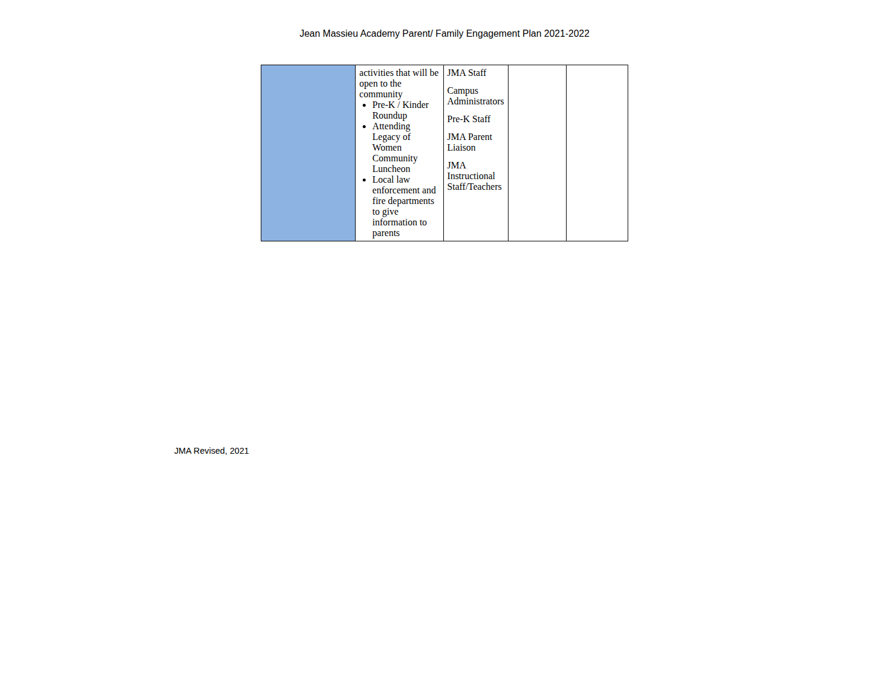Jean Massieu Academy Parent/ Family Engagement Plan 2021-2022
| | activities that will be open to the community Pre-K / Kinder Roundup Attending Legacy of Women Community Luncheon Local law enforcement and fire departments to give information to parents | JMA Staff Campus Administrators Pre-K Staff JMA Parent Liaison JMA Instructional Staff/Teachers | | |
JMA Revised, 2021